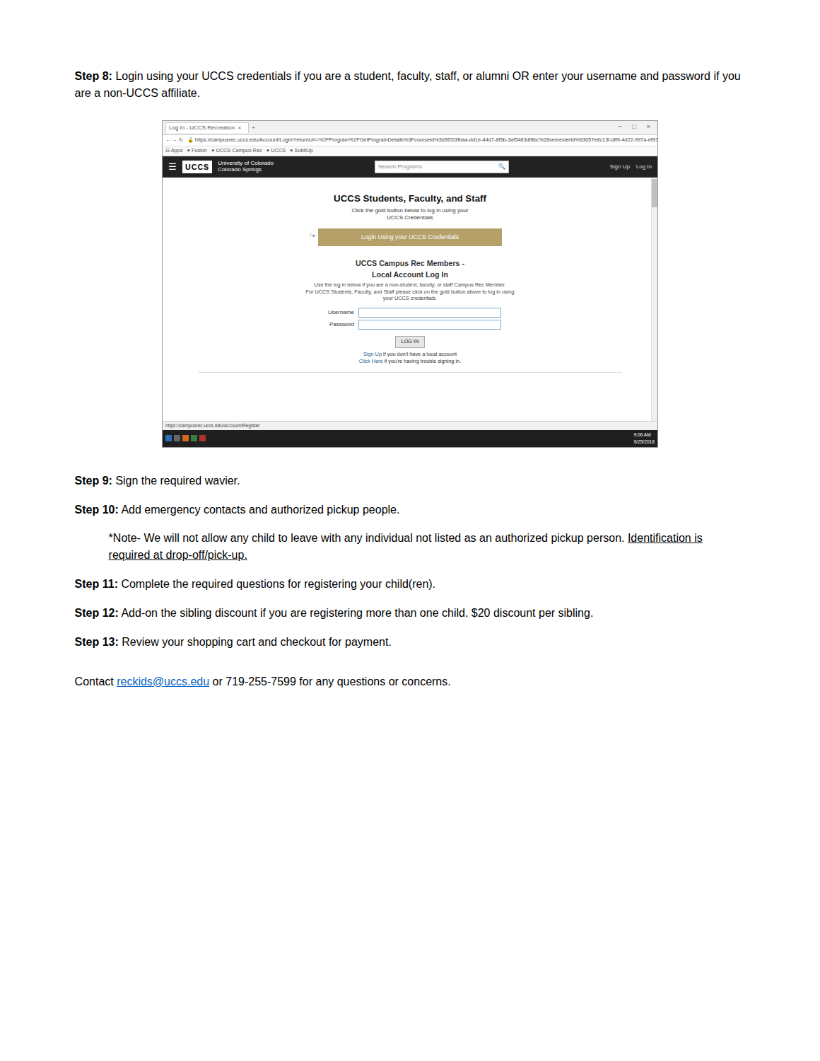Step 8: Login using your UCCS credentials if you are a student, faculty, staff, or alumni OR enter your username and password if you are a non-UCCS affiliate.
Log In - UCCS Recreation × +
− □ ×
← → ↻ 🔒 https://campusrec.uccs.edu/Account/Login?returnUrl=%2FProgram%2FGetProgramDetails%3FcourseId%3d3f203fbaa-dd1e-44d7-8f5b-3af5483df8bc%26semesterId%63057e8c13f-dff9-4d22-997a-ef93281204a
☷ Apps ● Fusion ● UCCS Campus Rec ● UCCS ● SubitUp
☰ UCCS University of Colorado
Colorado Springs
Search Programs🔍
Sign Up Log In
UCCS Students, Faculty, and Staff
Click the gold button below to log in using your
UCCS Credentials
☞ Login Using your UCCS Credentials
UCCS Campus Rec Members -
Local Account Log In
Use the log in below if you are a non-student, faculty, or staff Campus Rec Member.
For UCCS Students, Faculty, and Staff please click on the gold button above to log in using your UCCS credentials.
Username
Password
LOG IN
Sign Up if you don't have a local account
Click Here if you're having trouble signing in.
https://campusrec.uccs.edu/Account/Register
9:06 AM
9/25/2018
Step 9: Sign the required wavier.
Step 10: Add emergency contacts and authorized pickup people.
*Note- We will not allow any child to leave with any individual not listed as an authorized pickup person. Identification is required at drop-off/pick-up.
Step 11: Complete the required questions for registering your child(ren).
Step 12: Add-on the sibling discount if you are registering more than one child. $20 discount per sibling.
Step 13: Review your shopping cart and checkout for payment.
Contact reckids@uccs.edu or 719-255-7599 for any questions or concerns.